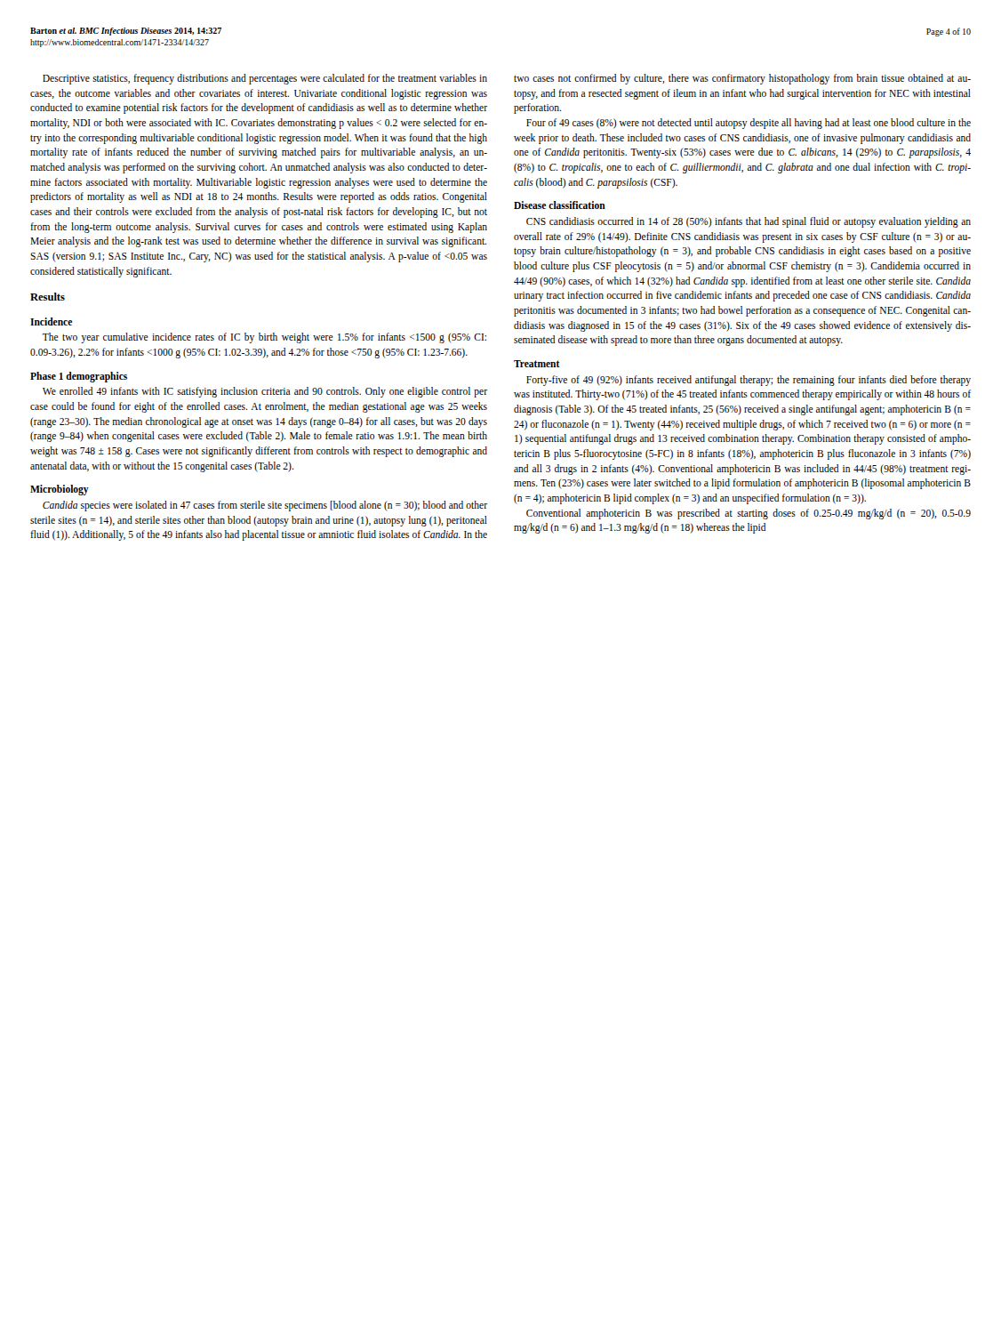Barton et al. BMC Infectious Diseases 2014, 14:327
http://www.biomedcentral.com/1471-2334/14/327
Page 4 of 10
Descriptive statistics, frequency distributions and percentages were calculated for the treatment variables in cases, the outcome variables and other covariates of interest. Univariate conditional logistic regression was conducted to examine potential risk factors for the development of candidiasis as well as to determine whether mortality, NDI or both were associated with IC. Covariates demonstrating p values < 0.2 were selected for entry into the corresponding multivariable conditional logistic regression model. When it was found that the high mortality rate of infants reduced the number of surviving matched pairs for multivariable analysis, an unmatched analysis was performed on the surviving cohort. An unmatched analysis was also conducted to determine factors associated with mortality. Multivariable logistic regression analyses were used to determine the predictors of mortality as well as NDI at 18 to 24 months. Results were reported as odds ratios. Congenital cases and their controls were excluded from the analysis of post-natal risk factors for developing IC, but not from the long-term outcome analysis. Survival curves for cases and controls were estimated using Kaplan Meier analysis and the log-rank test was used to determine whether the difference in survival was significant. SAS (version 9.1; SAS Institute Inc., Cary, NC) was used for the statistical analysis. A p-value of <0.05 was considered statistically significant.
Results
Incidence
The two year cumulative incidence rates of IC by birth weight were 1.5% for infants <1500 g (95% CI: 0.09-3.26), 2.2% for infants <1000 g (95% CI: 1.02-3.39), and 4.2% for those <750 g (95% CI: 1.23-7.66).
Phase 1 demographics
We enrolled 49 infants with IC satisfying inclusion criteria and 90 controls. Only one eligible control per case could be found for eight of the enrolled cases. At enrolment, the median gestational age was 25 weeks (range 23–30). The median chronological age at onset was 14 days (range 0–84) for all cases, but was 20 days (range 9–84) when congenital cases were excluded (Table 2). Male to female ratio was 1.9:1. The mean birth weight was 748 ± 158 g. Cases were not significantly different from controls with respect to demographic and antenatal data, with or without the 15 congenital cases (Table 2).
Microbiology
Candida species were isolated in 47 cases from sterile site specimens [blood alone (n = 30); blood and other sterile sites (n = 14), and sterile sites other than blood (autopsy brain and urine (1), autopsy lung (1), peritoneal fluid (1)). Additionally, 5 of the 49 infants also had placental tissue or amniotic fluid isolates of Candida. In the two cases not confirmed by culture, there was confirmatory histopathology from brain tissue obtained at autopsy, and from a resected segment of ileum in an infant who had surgical intervention for NEC with intestinal perforation.
Four of 49 cases (8%) were not detected until autopsy despite all having had at least one blood culture in the week prior to death. These included two cases of CNS candidiasis, one of invasive pulmonary candidiasis and one of Candida peritonitis. Twenty-six (53%) cases were due to C. albicans, 14 (29%) to C. parapsilosis, 4 (8%) to C. tropicalis, one to each of C. guilliermondii, and C. glabrata and one dual infection with C. tropicalis (blood) and C. parapsilosis (CSF).
Disease classification
CNS candidiasis occurred in 14 of 28 (50%) infants that had spinal fluid or autopsy evaluation yielding an overall rate of 29% (14/49). Definite CNS candidiasis was present in six cases by CSF culture (n = 3) or autopsy brain culture/histopathology (n = 3), and probable CNS candidiasis in eight cases based on a positive blood culture plus CSF pleocytosis (n = 5) and/or abnormal CSF chemistry (n = 3). Candidemia occurred in 44/49 (90%) cases, of which 14 (32%) had Candida spp. identified from at least one other sterile site. Candida urinary tract infection occurred in five candidemic infants and preceded one case of CNS candidiasis. Candida peritonitis was documented in 3 infants; two had bowel perforation as a consequence of NEC. Congenital candidiasis was diagnosed in 15 of the 49 cases (31%). Six of the 49 cases showed evidence of extensively disseminated disease with spread to more than three organs documented at autopsy.
Treatment
Forty-five of 49 (92%) infants received antifungal therapy; the remaining four infants died before therapy was instituted. Thirty-two (71%) of the 45 treated infants commenced therapy empirically or within 48 hours of diagnosis (Table 3). Of the 45 treated infants, 25 (56%) received a single antifungal agent; amphotericin B (n = 24) or fluconazole (n = 1). Twenty (44%) received multiple drugs, of which 7 received two (n = 6) or more (n = 1) sequential antifungal drugs and 13 received combination therapy. Combination therapy consisted of amphotericin B plus 5-fluorocytosine (5-FC) in 8 infants (18%), amphotericin B plus fluconazole in 3 infants (7%) and all 3 drugs in 2 infants (4%). Conventional amphotericin B was included in 44/45 (98%) treatment regimens. Ten (23%) cases were later switched to a lipid formulation of amphotericin B (liposomal amphotericin B (n = 4); amphotericin B lipid complex (n = 3) and an unspecified formulation (n = 3)).
Conventional amphotericin B was prescribed at starting doses of 0.25-0.49 mg/kg/d (n = 20), 0.5-0.9 mg/kg/d (n = 6) and 1–1.3 mg/kg/d (n = 18) whereas the lipid